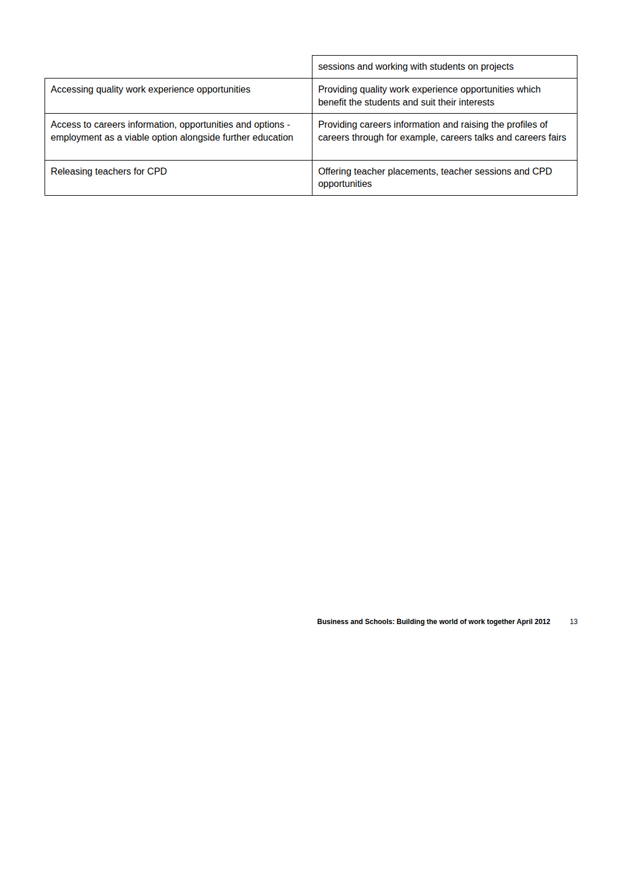| | sessions and working with students on projects |
| Accessing quality work experience opportunities | Providing quality work experience opportunities which benefit the students and suit their interests |
| Access to careers information, opportunities and options - employment as a viable option alongside further education | Providing careers information and raising the profiles of careers through for example, careers talks and careers fairs |
| Releasing teachers for CPD | Offering teacher placements, teacher sessions and CPD opportunities |
Business and Schools: Building the world of work together April 2012 13